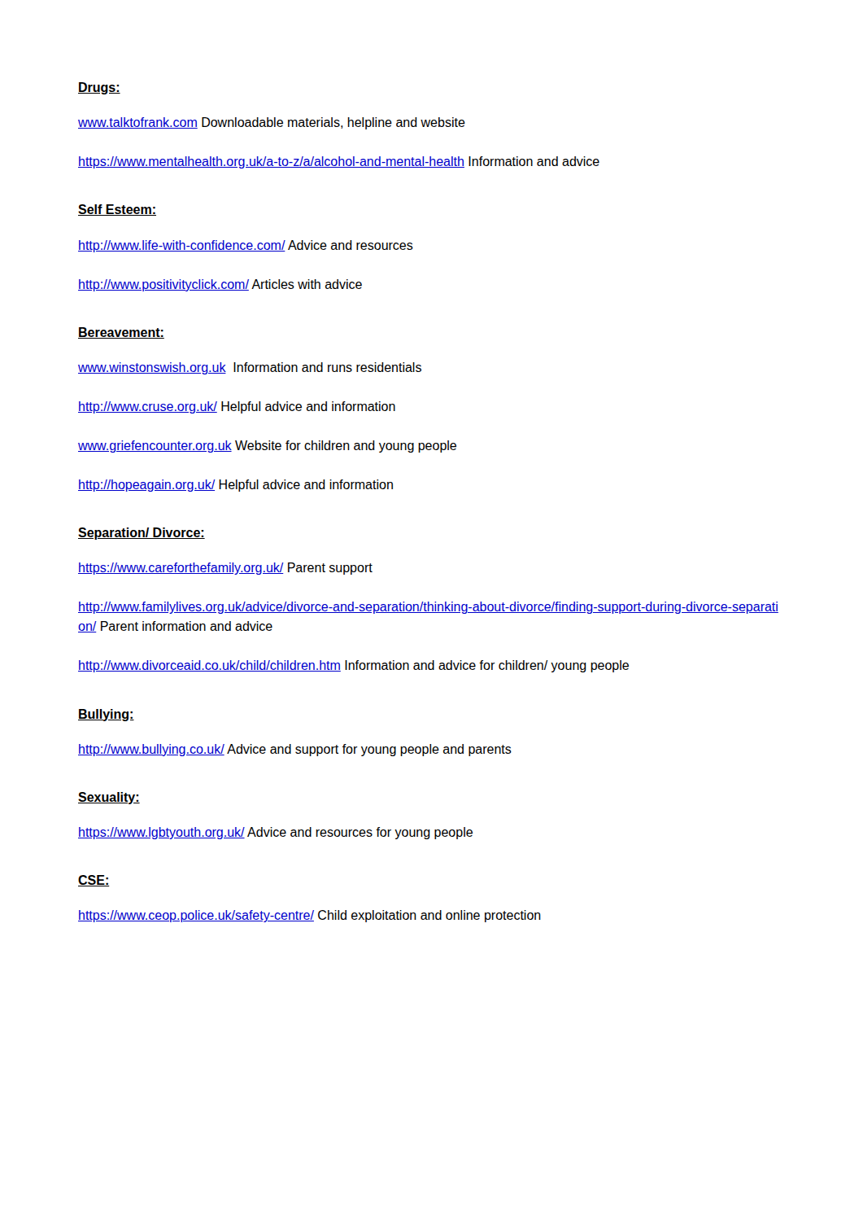Drugs:
www.talktofrank.com Downloadable materials, helpline and website
https://www.mentalhealth.org.uk/a-to-z/a/alcohol-and-mental-health Information and advice
Self Esteem:
http://www.life-with-confidence.com/ Advice and resources
http://www.positivityclick.com/ Articles with advice
Bereavement:
www.winstonswish.org.uk Information and runs residentials
http://www.cruse.org.uk/ Helpful advice and information
www.griefencounter.org.uk Website for children and young people
http://hopeagain.org.uk/ Helpful advice and information
Separation/ Divorce:
https://www.careforthefamily.org.uk/ Parent support
http://www.familylives.org.uk/advice/divorce-and-separation/thinking-about-divorce/finding-support-during-divorce-separation/ Parent information and advice
http://www.divorceaid.co.uk/child/children.htm Information and advice for children/ young people
Bullying:
http://www.bullying.co.uk/ Advice and support for young people and parents
Sexuality:
https://www.lgbtyouth.org.uk/ Advice and resources for young people
CSE:
https://www.ceop.police.uk/safety-centre/ Child exploitation and online protection